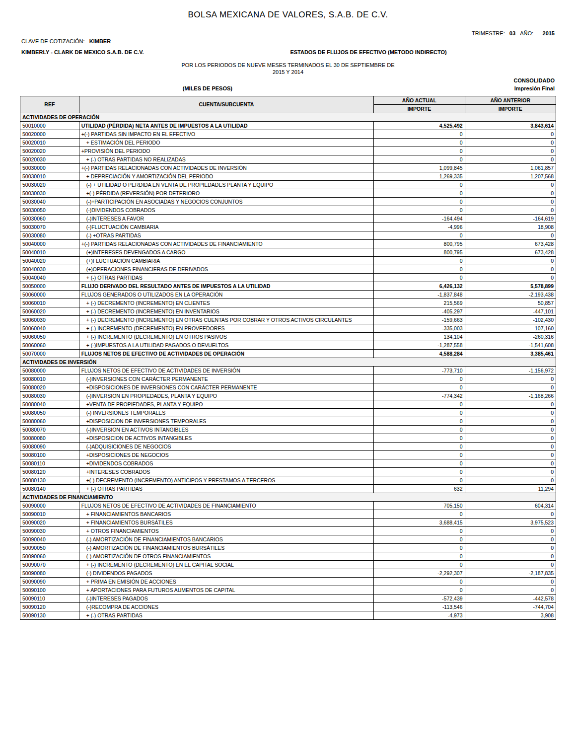BOLSA MEXICANA DE VALORES, S.A.B. DE C.V.
| | TRIMESTRE: 03 AÑO: 2015 |
| CLAVE DE COTIZACIÓN: KIMBER | |
| KIMBERLY - CLARK DE MEXICO S.A.B. DE C.V. | ESTADOS DE FLUJOS DE EFECTIVO (METODO INDIRECTO) |
POR LOS PERIODOS DE NUEVE MESES TERMINADOS EL 30 DE SEPTIEMBRE DE
2015 Y 2014
| | CONSOLIDADO |
| (MILES DE PESOS) | Impresión Final |
| REF | CUENTA/SUBCUENTA | AÑO ACTUAL | AÑO ANTERIOR |
| --- | --- | --- | --- |
| IMPORTE | IMPORTE |
| ACTIVIDADES DE OPERACIÓN |
| 50010000 | UTILIDAD (PÉRDIDA) NETA ANTES DE IMPUESTOS A LA UTILIDAD | 4,525,492 | 3,843,614 |
| 50020000 | +(-) PARTIDAS SIN IMPACTO EN EL EFECTIVO | 0 | 0 |
| 50020010 | + ESTIMACIÓN DEL PERIODO | 0 | 0 |
| 50020020 | +PROVISIÓN DEL PERIODO | 0 | 0 |
| 50020030 | + (-) OTRAS PARTIDAS NO REALIZADAS | 0 | 0 |
| 50030000 | +(-) PARTIDAS RELACIONADAS CON ACTIVIDADES DE INVERSIÓN | 1,099,845 | 1,061,857 |
| 50030010 | + DEPRECIACIÓN Y AMORTIZACIÓN DEL PERIODO | 1,269,335 | 1,207,568 |
| 50030020 | (-) + UTILIDAD O PERDIDA EN VENTA DE PROPIEDADES PLANTA Y EQUIPO | 0 | 0 |
| 50030030 | +(-) PÉRDIDA (REVERSIÓN) POR DETERIORO | 0 | 0 |
| 50030040 | (-)+PARTICIPACIÓN EN ASOCIADAS Y NEGOCIOS CONJUNTOS | 0 | 0 |
| 50030050 | (-)DIVIDENDOS COBRADOS | 0 | 0 |
| 50030060 | (-)INTERESES A FAVOR | -164,494 | -164,619 |
| 50030070 | (-)FLUCTUACIÓN CAMBIARIA | -4,996 | 18,908 |
| 50030080 | (-) +OTRAS PARTIDAS | 0 | 0 |
| 50040000 | +(-) PARTIDAS RELACIONADAS CON ACTIVIDADES DE FINANCIAMIENTO | 800,795 | 673,428 |
| 50040010 | (+)INTERESES DEVENGADOS A CARGO | 800,795 | 673,428 |
| 50040020 | (+)FLUCTUACIÓN CAMBIARIA | 0 | 0 |
| 50040030 | (+)OPERACIONES FINANCIERAS DE DERIVADOS | 0 | 0 |
| 50040040 | + (-) OTRAS PARTIDAS | 0 | 0 |
| 50050000 | FLUJO DERIVADO DEL RESULTADO ANTES DE IMPUESTOS A LA UTILIDAD | 6,426,132 | 5,578,899 |
| 50060000 | FLUJOS GENERADOS O UTILIZADOS EN LA OPERACIÓN | -1,837,848 | -2,193,438 |
| 50060010 | + (-) DECREMENTO (INCREMENTO) EN CLIENTES | 215,569 | 50,857 |
| 50060020 | + (-) DECREMENTO (INCREMENTO) EN INVENTARIOS | -405,297 | -447,101 |
| 50060030 | + (-) DECREMENTO (INCREMENTO) EN OTRAS CUENTAS POR COBRAR Y OTROS ACTIVOS CIRCULANTES | -159,663 | -102,430 |
| 50060040 | + (-) INCREMENTO (DECREMENTO) EN PROVEEDORES | -335,003 | 107,160 |
| 50060050 | + (-) INCREMENTO (DECREMENTO) EN OTROS PASIVOS | 134,104 | -260,316 |
| 50060060 | + (-)IMPUESTOS A LA UTILIDAD PAGADOS O DEVUELTOS | -1,287,558 | -1,541,608 |
| 50070000 | FLUJOS NETOS DE EFECTIVO DE ACTIVIDADES DE OPERACIÓN | 4,588,284 | 3,385,461 |
| ACTIVIDADES DE INVERSIÓN |
| 50080000 | FLUJOS NETOS DE EFECTIVO DE ACTIVIDADES DE INVERSIÓN | -773,710 | -1,156,972 |
| 50080010 | (-)INVERSIONES CON CARÁCTER PERMANENTE | 0 | 0 |
| 50080020 | +DISPOSICIONES DE INVERSIONES CON CARÁCTER PERMANENTE | 0 | 0 |
| 50080030 | (-)INVERSION EN PROPIEDADES, PLANTA Y EQUIPO | -774,342 | -1,168,266 |
| 50080040 | +VENTA DE PROPIEDADES, PLANTA Y EQUIPO | 0 | 0 |
| 50080050 | (-) INVERSIONES TEMPORALES | 0 | 0 |
| 50080060 | +DISPOSICION DE INVERSIONES TEMPORALES | 0 | 0 |
| 50080070 | (-)INVERSION EN ACTIVOS INTANGIBLES | 0 | 0 |
| 50080080 | +DISPOSICION DE ACTIVOS INTANGIBLES | 0 | 0 |
| 50080090 | (-)ADQUISICIONES DE NEGOCIOS | 0 | 0 |
| 50080100 | +DISPOSICIONES DE NEGOCIOS | 0 | 0 |
| 50080110 | +DIVIDENDOS COBRADOS | 0 | 0 |
| 50080120 | +INTERESES COBRADOS | 0 | 0 |
| 50080130 | +(-) DECREMENTO (INCREMENTO) ANTICIPOS Y PRESTAMOS A TERCEROS | 0 | 0 |
| 50080140 | + (-) OTRAS PARTIDAS | 632 | 11,294 |
| ACTIVIDADES DE FINANCIAMIENTO |
| 50090000 | FLUJOS NETOS DE EFECTIVO DE ACTIVIDADES DE FINANCIAMIENTO | 705,150 | 604,314 |
| 50090010 | + FINANCIAMIENTOS BANCARIOS | 0 | 0 |
| 50090020 | + FINANCIAMIENTOS BURSÁTILES | 3,688,415 | 3,975,523 |
| 50090030 | + OTROS FINANCIAMIENTOS | 0 | 0 |
| 50090040 | (-) AMORTIZACIÓN DE FINANCIAMIENTOS BANCARIOS | 0 | 0 |
| 50090050 | (-) AMORTIZACIÓN DE FINANCIAMIENTOS BURSÁTILES | 0 | 0 |
| 50090060 | (-) AMORTIZACIÓN DE OTROS FINANCIAMIENTOS | 0 | 0 |
| 50090070 | + (-) INCREMENTO (DECREMENTO) EN EL CAPITAL SOCIAL | 0 | 0 |
| 50090080 | (-) DIVIDENDOS PAGADOS | -2,292,307 | -2,187,835 |
| 50090090 | + PRIMA EN EMISIÓN DE ACCIONES | 0 | 0 |
| 50090100 | + APORTACIONES PARA FUTUROS AUMENTOS DE CAPITAL | 0 | 0 |
| 50090110 | (-)INTERESES PAGADOS | -572,439 | -442,578 |
| 50090120 | (-)RECOMPRA DE ACCIONES | -113,546 | -744,704 |
| 50090130 | + (-) OTRAS PARTIDAS | -4,973 | 3,908 |